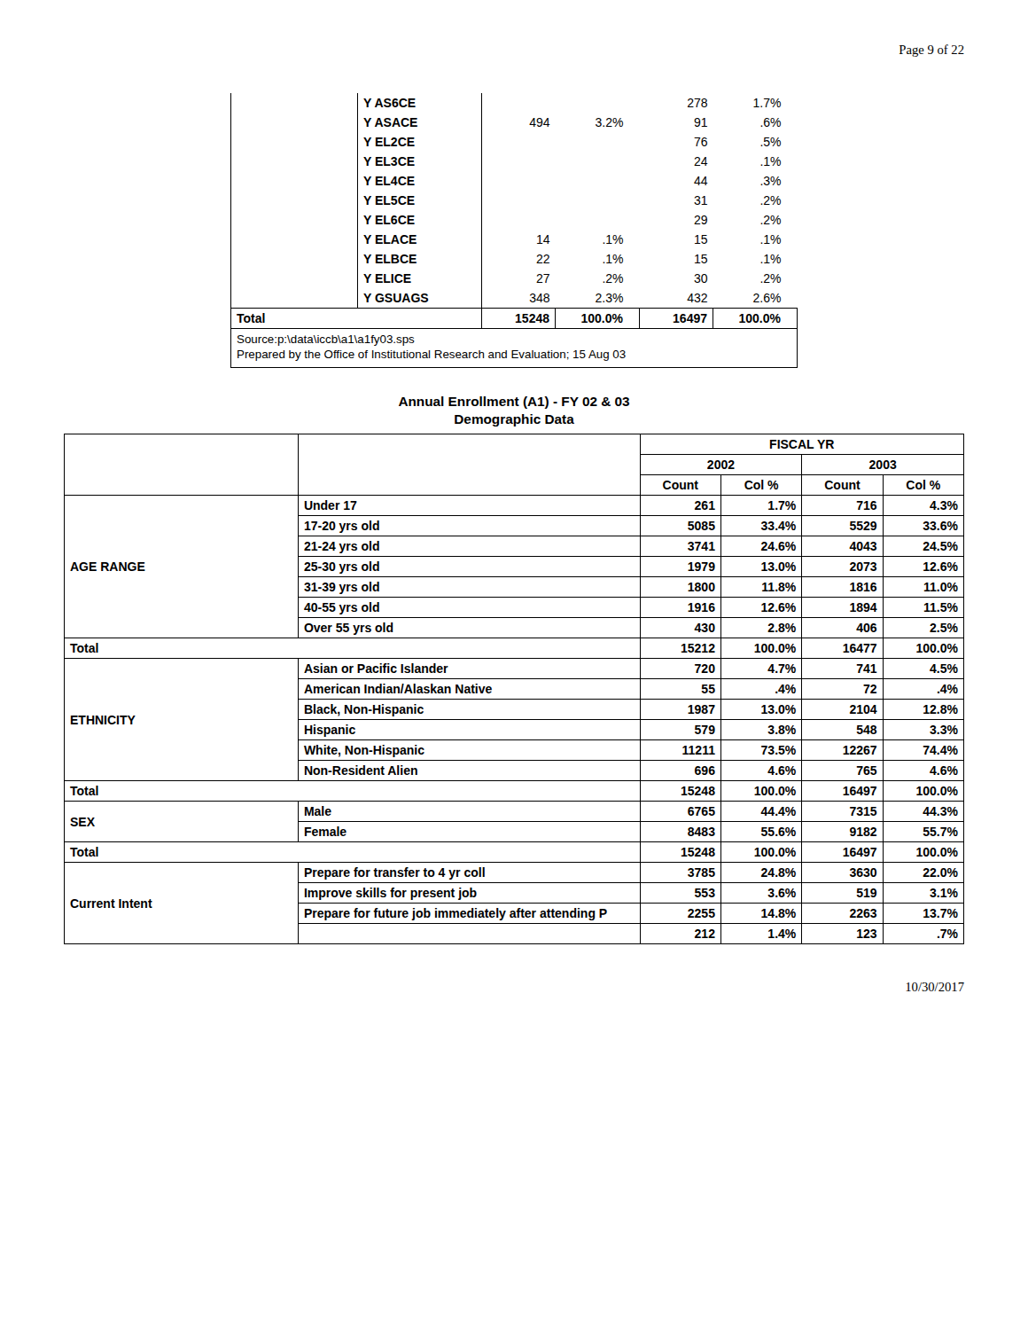Page 9 of 22
| | Y AS6CE | | | 278 | 1.7% |
| | Y ASACE | 494 | 3.2% | 91 | .6% |
| | Y EL2CE | | | 76 | .5% |
| | Y EL3CE | | | 24 | .1% |
| | Y EL4CE | | | 44 | .3% |
| | Y EL5CE | | | 31 | .2% |
| | Y EL6CE | | | 29 | .2% |
| | Y ELACE | 14 | .1% | 15 | .1% |
| | Y ELBCE | 22 | .1% | 15 | .1% |
| | Y ELICE | 27 | .2% | 30 | .2% |
| | Y GSUAGS | 348 | 2.3% | 432 | 2.6% |
| Total | 15248 | 100.0% | 16497 | 100.0% |
| Source:p:\data\iccb\a1\a1fy03.sps Prepared by the Office of Institutional Research and Evaluation; 15 Aug 03 |
Annual Enrollment (A1) - FY 02 & 03
Demographic Data
| | | FISCAL YR |
| | | 2002 | 2003 |
| | | Count | Col % | Count | Col % |
| AGE RANGE | Under 17 | 261 | 1.7% | 716 | 4.3% |
| 17-20 yrs old | 5085 | 33.4% | 5529 | 33.6% |
| 21-24 yrs old | 3741 | 24.6% | 4043 | 24.5% |
| 25-30 yrs old | 1979 | 13.0% | 2073 | 12.6% |
| 31-39 yrs old | 1800 | 11.8% | 1816 | 11.0% |
| 40-55 yrs old | 1916 | 12.6% | 1894 | 11.5% |
| Over 55 yrs old | 430 | 2.8% | 406 | 2.5% |
| Total | 15212 | 100.0% | 16477 | 100.0% |
| ETHNICITY | Asian or Pacific Islander | 720 | 4.7% | 741 | 4.5% |
| American Indian/Alaskan Native | 55 | .4% | 72 | .4% |
| Black, Non-Hispanic | 1987 | 13.0% | 2104 | 12.8% |
| Hispanic | 579 | 3.8% | 548 | 3.3% |
| White, Non-Hispanic | 11211 | 73.5% | 12267 | 74.4% |
| Non-Resident Alien | 696 | 4.6% | 765 | 4.6% |
| Total | 15248 | 100.0% | 16497 | 100.0% |
| SEX | Male | 6765 | 44.4% | 7315 | 44.3% |
| Female | 8483 | 55.6% | 9182 | 55.7% |
| Total | 15248 | 100.0% | 16497 | 100.0% |
| Current Intent | Prepare for transfer to 4 yr coll | 3785 | 24.8% | 3630 | 22.0% |
| Improve skills for present job | 553 | 3.6% | 519 | 3.1% |
| Prepare for future job immediately after attending P | 2255 | 14.8% | 2263 | 13.7% |
| | 212 | 1.4% | 123 | .7% |
10/30/2017